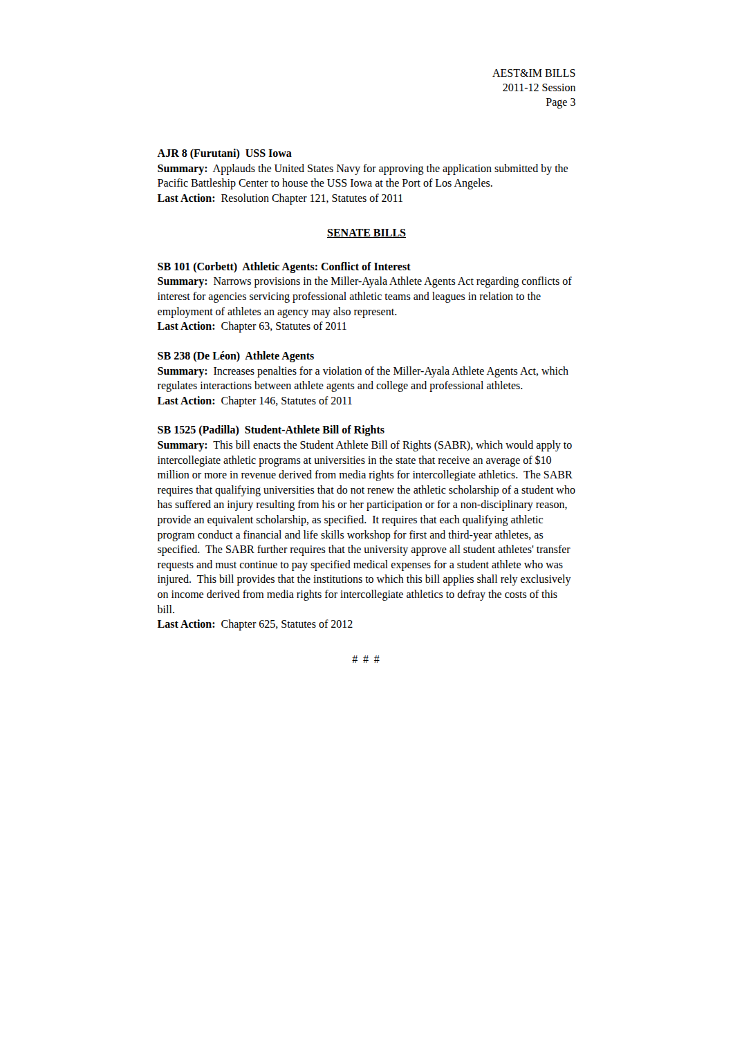AEST&IM BILLS
2011-12 Session
Page 3
AJR 8 (Furutani) USS Iowa
Summary: Applauds the United States Navy for approving the application submitted by the Pacific Battleship Center to house the USS Iowa at the Port of Los Angeles.
Last Action: Resolution Chapter 121, Statutes of 2011
SENATE BILLS
SB 101 (Corbett) Athletic Agents: Conflict of Interest
Summary: Narrows provisions in the Miller-Ayala Athlete Agents Act regarding conflicts of interest for agencies servicing professional athletic teams and leagues in relation to the employment of athletes an agency may also represent.
Last Action: Chapter 63, Statutes of 2011
SB 238 (De Léon) Athlete Agents
Summary: Increases penalties for a violation of the Miller-Ayala Athlete Agents Act, which regulates interactions between athlete agents and college and professional athletes.
Last Action: Chapter 146, Statutes of 2011
SB 1525 (Padilla) Student-Athlete Bill of Rights
Summary: This bill enacts the Student Athlete Bill of Rights (SABR), which would apply to intercollegiate athletic programs at universities in the state that receive an average of $10 million or more in revenue derived from media rights for intercollegiate athletics. The SABR requires that qualifying universities that do not renew the athletic scholarship of a student who has suffered an injury resulting from his or her participation or for a non-disciplinary reason, provide an equivalent scholarship, as specified. It requires that each qualifying athletic program conduct a financial and life skills workshop for first and third-year athletes, as specified. The SABR further requires that the university approve all student athletes' transfer requests and must continue to pay specified medical expenses for a student athlete who was injured. This bill provides that the institutions to which this bill applies shall rely exclusively on income derived from media rights for intercollegiate athletics to defray the costs of this bill.
Last Action: Chapter 625, Statutes of 2012
# # #